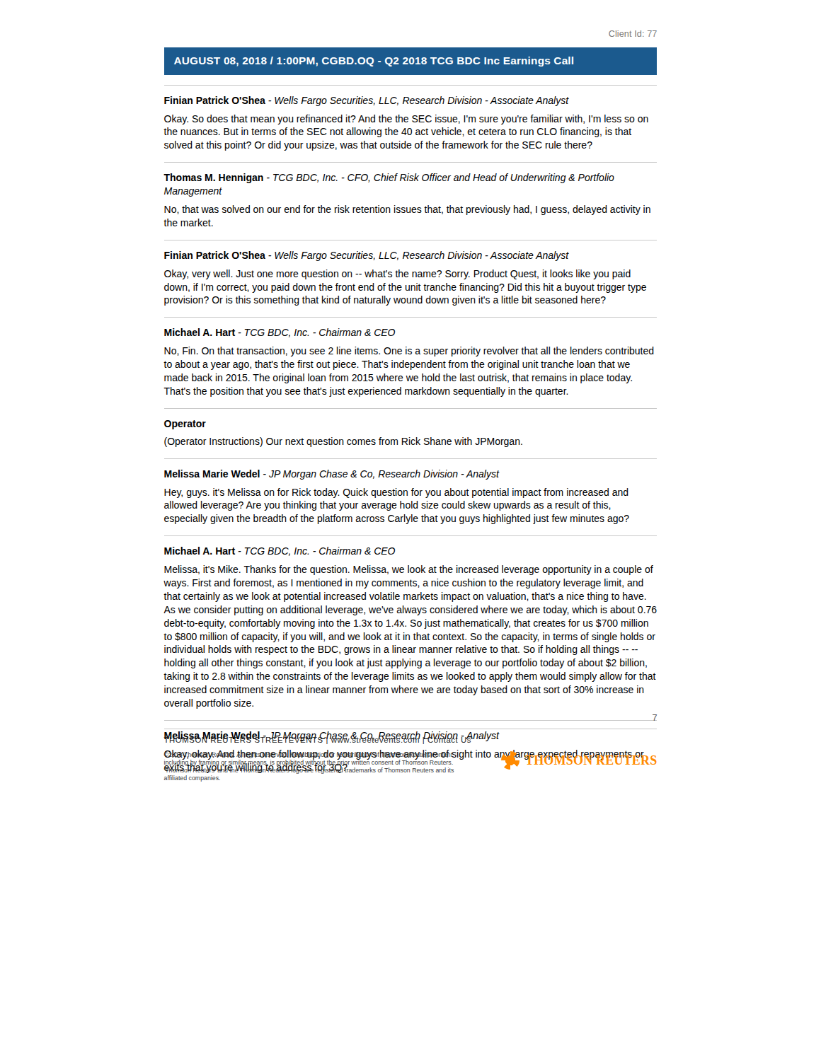Client Id: 77
AUGUST 08, 2018 / 1:00PM, CGBD.OQ - Q2 2018 TCG BDC Inc Earnings Call
Finian Patrick O'Shea - Wells Fargo Securities, LLC, Research Division - Associate Analyst
Okay. So does that mean you refinanced it? And the the SEC issue, I'm sure you're familiar with, I'm less so on the nuances. But in terms of the SEC not allowing the 40 act vehicle, et cetera to run CLO financing, is that solved at this point? Or did your upsize, was that outside of the framework for the SEC rule there?
Thomas M. Hennigan - TCG BDC, Inc. - CFO, Chief Risk Officer and Head of Underwriting & Portfolio Management
No, that was solved on our end for the risk retention issues that, that previously had, I guess, delayed activity in the market.
Finian Patrick O'Shea - Wells Fargo Securities, LLC, Research Division - Associate Analyst
Okay, very well. Just one more question on -- what's the name? Sorry. Product Quest, it looks like you paid down, if I'm correct, you paid down the front end of the unit tranche financing? Did this hit a buyout trigger type provision? Or is this something that kind of naturally wound down given it's a little bit seasoned here?
Michael A. Hart - TCG BDC, Inc. - Chairman & CEO
No, Fin. On that transaction, you see 2 line items. One is a super priority revolver that all the lenders contributed to about a year ago, that's the first out piece. That's independent from the original unit tranche loan that we made back in 2015. The original loan from 2015 where we hold the last outrisk, that remains in place today. That's the position that you see that's just experienced markdown sequentially in the quarter.
Operator
(Operator Instructions) Our next question comes from Rick Shane with JPMorgan.
Melissa Marie Wedel - JP Morgan Chase & Co, Research Division - Analyst
Hey, guys. it's Melissa on for Rick today. Quick question for you about potential impact from increased and allowed leverage? Are you thinking that your average hold size could skew upwards as a result of this, especially given the breadth of the platform across Carlyle that you guys highlighted just few minutes ago?
Michael A. Hart - TCG BDC, Inc. - Chairman & CEO
Melissa, it's Mike. Thanks for the question. Melissa, we look at the increased leverage opportunity in a couple of ways. First and foremost, as I mentioned in my comments, a nice cushion to the regulatory leverage limit, and that certainly as we look at potential increased volatile markets impact on valuation, that's a nice thing to have. As we consider putting on additional leverage, we've always considered where we are today, which is about 0.76 debt-to-equity, comfortably moving into the 1.3x to 1.4x. So just mathematically, that creates for us $700 million to $800 million of capacity, if you will, and we look at it in that context. So the capacity, in terms of single holds or individual holds with respect to the BDC, grows in a linear manner relative to that. So if holding all things -- -- holding all other things constant, if you look at just applying a leverage to our portfolio today of about $2 billion, taking it to 2.8 within the constraints of the leverage limits as we looked to apply them would simply allow for that increased commitment size in a linear manner from where we are today based on that sort of 30% increase in overall portfolio size.
Melissa Marie Wedel - JP Morgan Chase & Co, Research Division - Analyst
Okay, okay. And then one follow up, do you guys have any line of sight into any large expected repayments or exits that you're willing to address for 3Q?
7
THOMSON REUTERS STREETEVENTS | www.streetevents.com | Contact Us
©2018 Thomson Reuters. All rights reserved. Republication or redistribution of Thomson Reuters content, including by framing or similar means, is prohibited without the prior written consent of Thomson Reuters. 'Thomson Reuters' and the Thomson Reuters logo are registered trademarks of Thomson Reuters and its affiliated companies.
THOMSON REUTERS